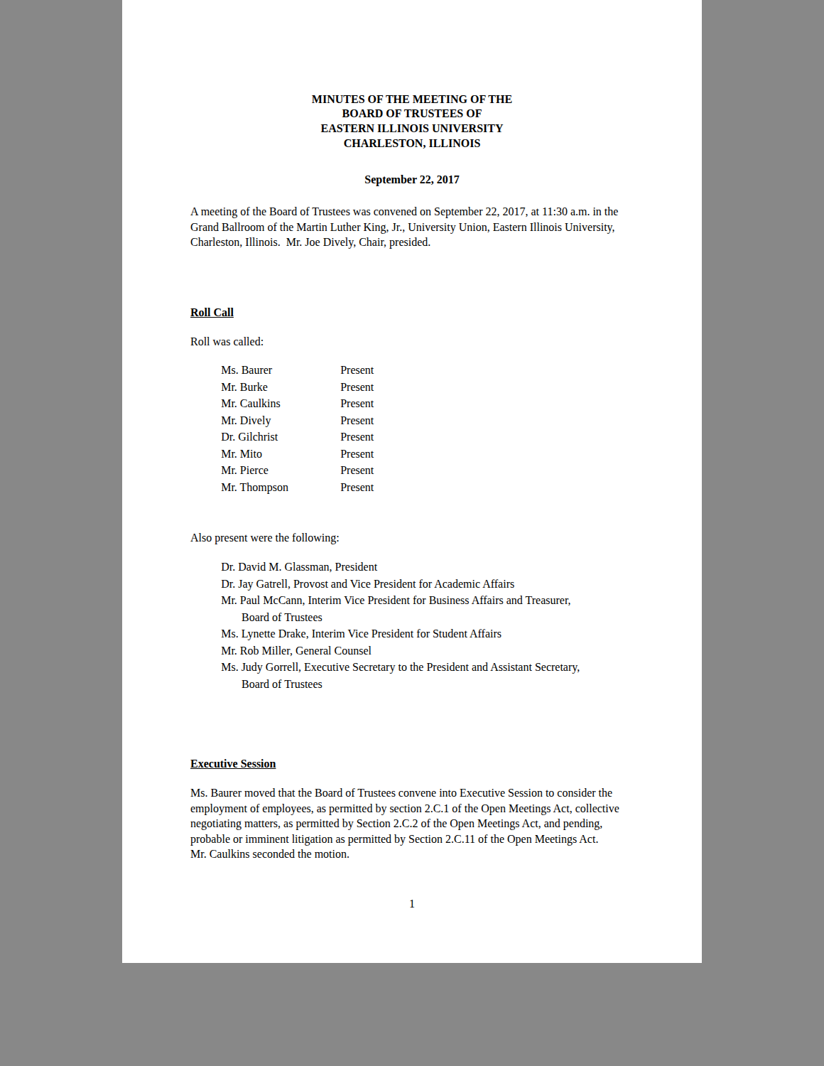MINUTES OF THE MEETING OF THE BOARD OF TRUSTEES OF EASTERN ILLINOIS UNIVERSITY CHARLESTON, ILLINOIS
September 22, 2017
A meeting of the Board of Trustees was convened on September 22, 2017, at 11:30 a.m. in the Grand Ballroom of the Martin Luther King, Jr., University Union, Eastern Illinois University, Charleston, Illinois. Mr. Joe Dively, Chair, presided.
Roll Call
Roll was called:
| Ms. Baurer | Present |
| Mr. Burke | Present |
| Mr. Caulkins | Present |
| Mr. Dively | Present |
| Dr. Gilchrist | Present |
| Mr. Mito | Present |
| Mr. Pierce | Present |
| Mr. Thompson | Present |
Also present were the following:
Dr. David M. Glassman, President
Dr. Jay Gatrell, Provost and Vice President for Academic Affairs
Mr. Paul McCann, Interim Vice President for Business Affairs and Treasurer,
Board of Trustees
Ms. Lynette Drake, Interim Vice President for Student Affairs
Mr. Rob Miller, General Counsel
Ms. Judy Gorrell, Executive Secretary to the President and Assistant Secretary,
Board of Trustees
Executive Session
Ms. Baurer moved that the Board of Trustees convene into Executive Session to consider the employment of employees, as permitted by section 2.C.1 of the Open Meetings Act, collective negotiating matters, as permitted by Section 2.C.2 of the Open Meetings Act, and pending, probable or imminent litigation as permitted by Section 2.C.11 of the Open Meetings Act.
Mr. Caulkins seconded the motion.
1